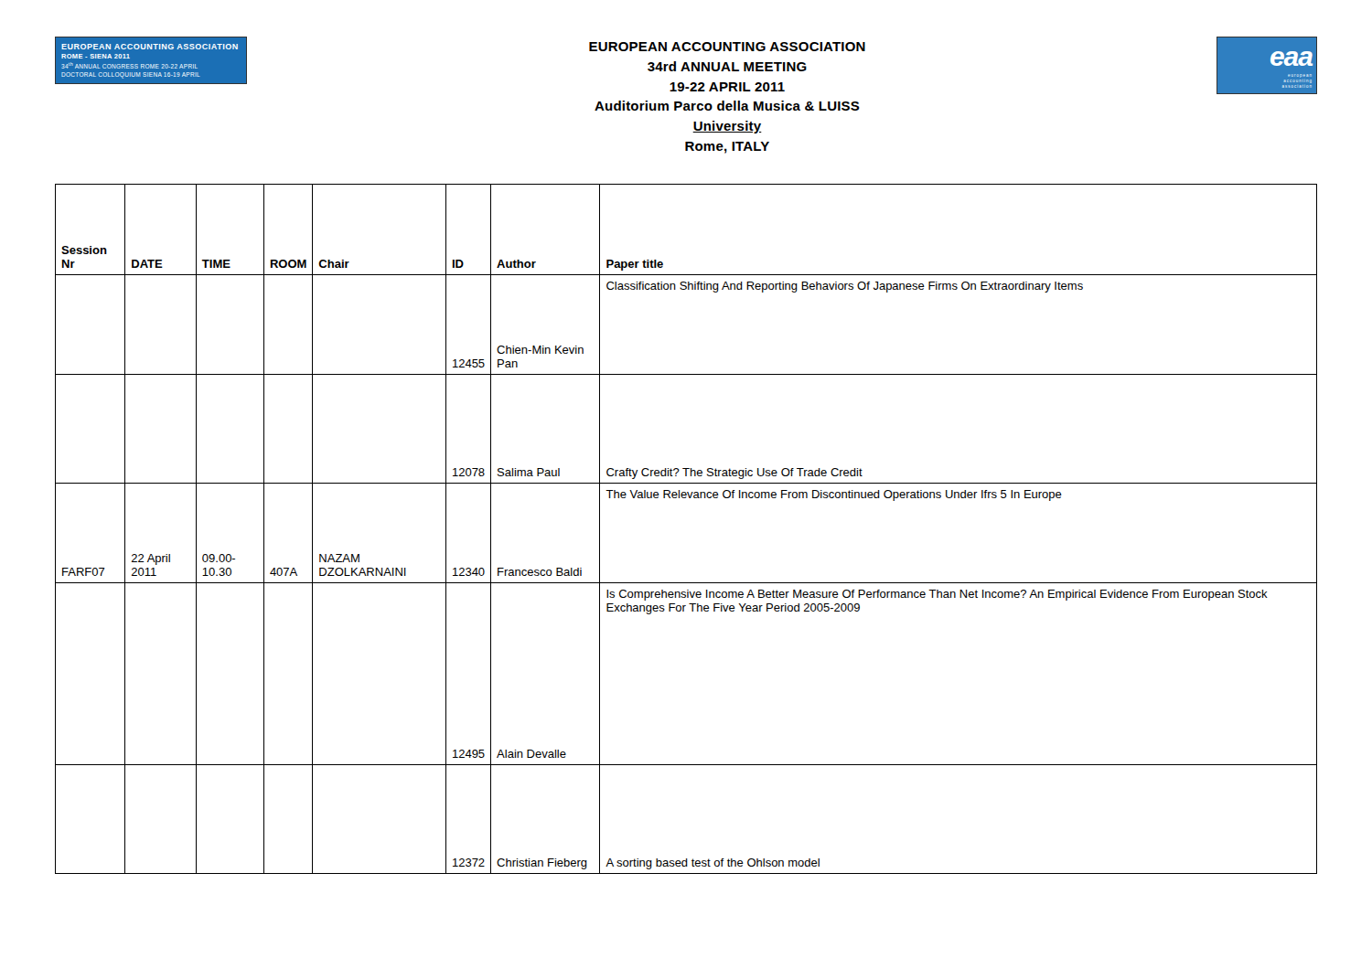EUROPEAN ACCOUNTING ASSOCIATION
ROME - SIENA 2011
34th ANNUAL CONGRESS ROME 20-22 APRIL
DOCTORAL COLLOQUIUM SIENA 16-19 APRIL
EUROPEAN ACCOUNTING ASSOCIATION
34rd ANNUAL MEETING
19-22 APRIL 2011
Auditorium Parco della Musica & LUISS
University
Rome, ITALY
eaa
european
accounting
association
| Session Nr | DATE | TIME | ROOM | Chair | ID | Author | Paper title |
| --- | --- | --- | --- | --- | --- | --- | --- |
| | | | | | 12455 | Chien-Min Kevin Pan | Classification Shifting And Reporting Behaviors Of Japanese Firms On Extraordinary Items |
| | | | | | 12078 | Salima Paul | Crafty Credit? The Strategic Use Of Trade Credit |
| FARF07 | 22 April 2011 | 09.00-10.30 | 407A | NAZAM DZOLKARNAINI | 12340 | Francesco Baldi | The Value Relevance Of Income From Discontinued Operations Under Ifrs 5 In Europe |
| | | | | | 12495 | Alain Devalle | Is Comprehensive Income A Better Measure Of Performance Than Net Income? An Empirical Evidence From European Stock Exchanges For The Five Year Period 2005-2009 |
| | | | | | 12372 | Christian Fieberg | A sorting based test of the Ohlson model |